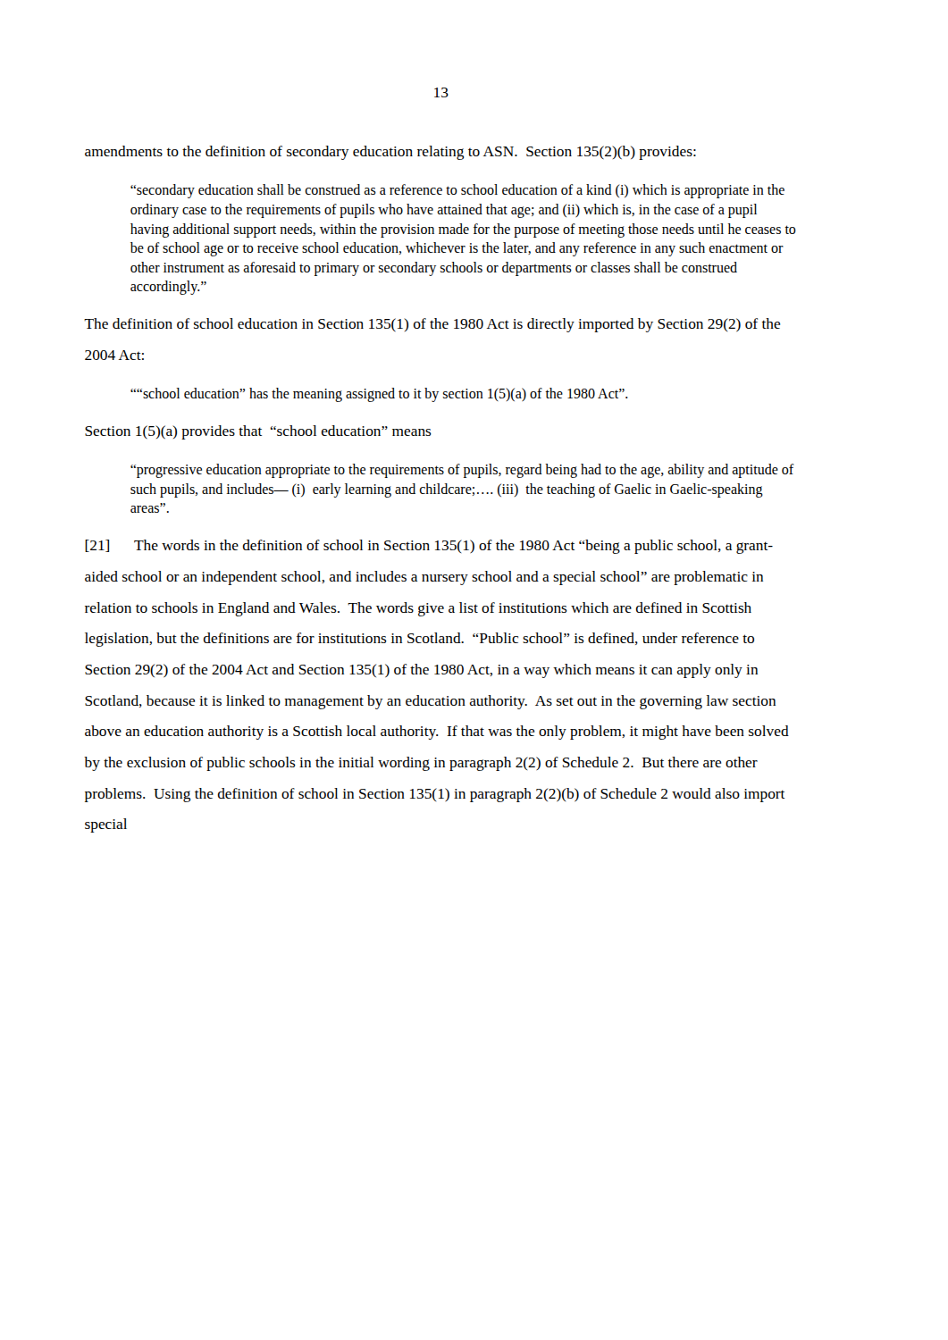13
amendments to the definition of secondary education relating to ASN. Section 135(2)(b) provides:
“secondary education shall be construed as a reference to school education of a kind (i) which is appropriate in the ordinary case to the requirements of pupils who have attained that age; and (ii) which is, in the case of a pupil having additional support needs, within the provision made for the purpose of meeting those needs until he ceases to be of school age or to receive school education, whichever is the later, and any reference in any such enactment or other instrument as aforesaid to primary or secondary schools or departments or classes shall be construed accordingly.”
The definition of school education in Section 135(1) of the 1980 Act is directly imported by Section 29(2) of the 2004 Act:
““school education” has the meaning assigned to it by section 1(5)(a) of the 1980 Act”.
Section 1(5)(a) provides that “school education” means
“progressive education appropriate to the requirements of pupils, regard being had to the age, ability and aptitude of such pupils, and includes— (i) early learning and childcare;…. (iii) the teaching of Gaelic in Gaelic-speaking areas”.
[21] The words in the definition of school in Section 135(1) of the 1980 Act “being a public school, a grant-aided school or an independent school, and includes a nursery school and a special school” are problematic in relation to schools in England and Wales. The words give a list of institutions which are defined in Scottish legislation, but the definitions are for institutions in Scotland. “Public school” is defined, under reference to Section 29(2) of the 2004 Act and Section 135(1) of the 1980 Act, in a way which means it can apply only in Scotland, because it is linked to management by an education authority. As set out in the governing law section above an education authority is a Scottish local authority. If that was the only problem, it might have been solved by the exclusion of public schools in the initial wording in paragraph 2(2) of Schedule 2. But there are other problems. Using the definition of school in Section 135(1) in paragraph 2(2)(b) of Schedule 2 would also import special